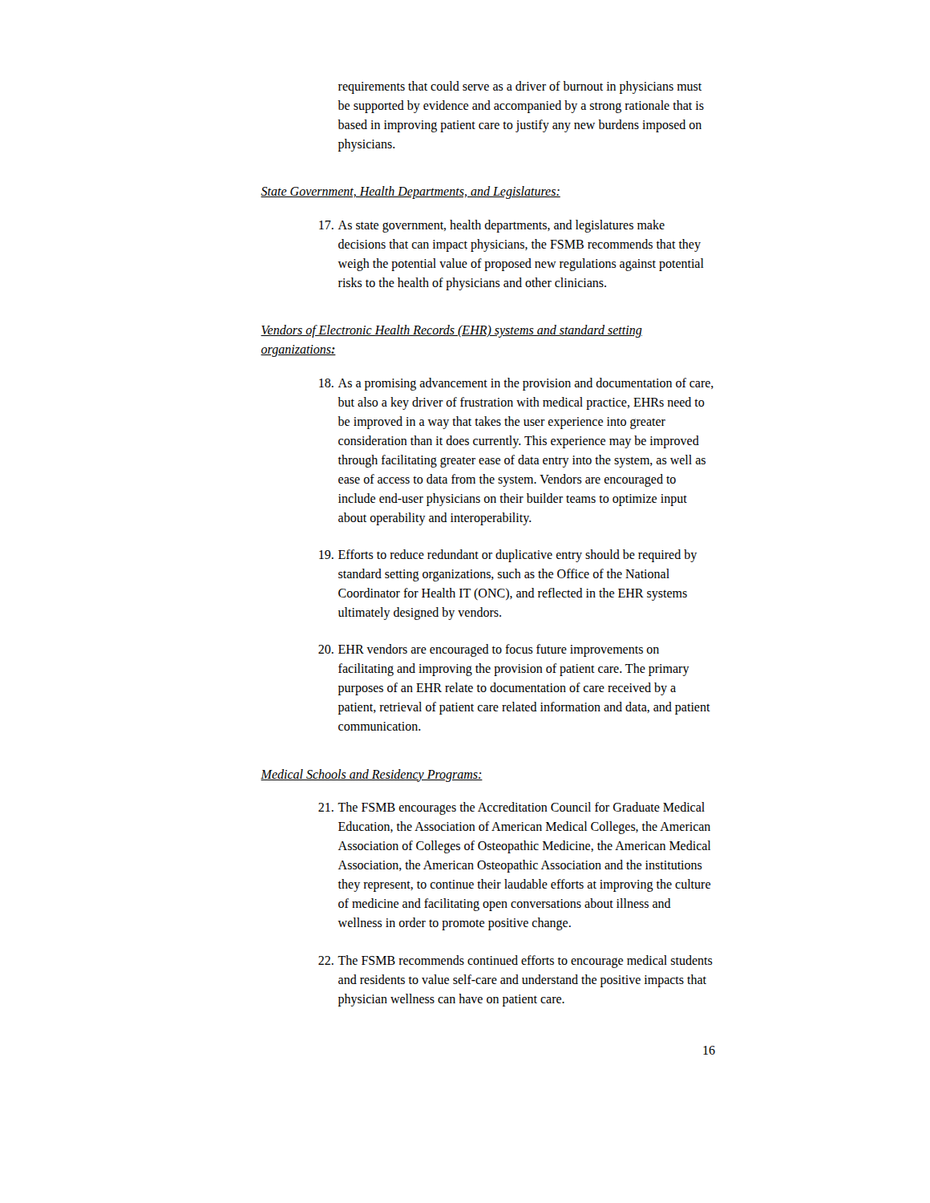requirements that could serve as a driver of burnout in physicians must be supported by evidence and accompanied by a strong rationale that is based in improving patient care to justify any new burdens imposed on physicians.
State Government, Health Departments, and Legislatures:
17. As state government, health departments, and legislatures make decisions that can impact physicians, the FSMB recommends that they weigh the potential value of proposed new regulations against potential risks to the health of physicians and other clinicians.
Vendors of Electronic Health Records (EHR) systems and standard setting organizations:
18. As a promising advancement in the provision and documentation of care, but also a key driver of frustration with medical practice, EHRs need to be improved in a way that takes the user experience into greater consideration than it does currently. This experience may be improved through facilitating greater ease of data entry into the system, as well as ease of access to data from the system. Vendors are encouraged to include end-user physicians on their builder teams to optimize input about operability and interoperability.
19. Efforts to reduce redundant or duplicative entry should be required by standard setting organizations, such as the Office of the National Coordinator for Health IT (ONC), and reflected in the EHR systems ultimately designed by vendors.
20. EHR vendors are encouraged to focus future improvements on facilitating and improving the provision of patient care. The primary purposes of an EHR relate to documentation of care received by a patient, retrieval of patient care related information and data, and patient communication.
Medical Schools and Residency Programs:
21. The FSMB encourages the Accreditation Council for Graduate Medical Education, the Association of American Medical Colleges, the American Association of Colleges of Osteopathic Medicine, the American Medical Association, the American Osteopathic Association and the institutions they represent, to continue their laudable efforts at improving the culture of medicine and facilitating open conversations about illness and wellness in order to promote positive change.
22. The FSMB recommends continued efforts to encourage medical students and residents to value self-care and understand the positive impacts that physician wellness can have on patient care.
16